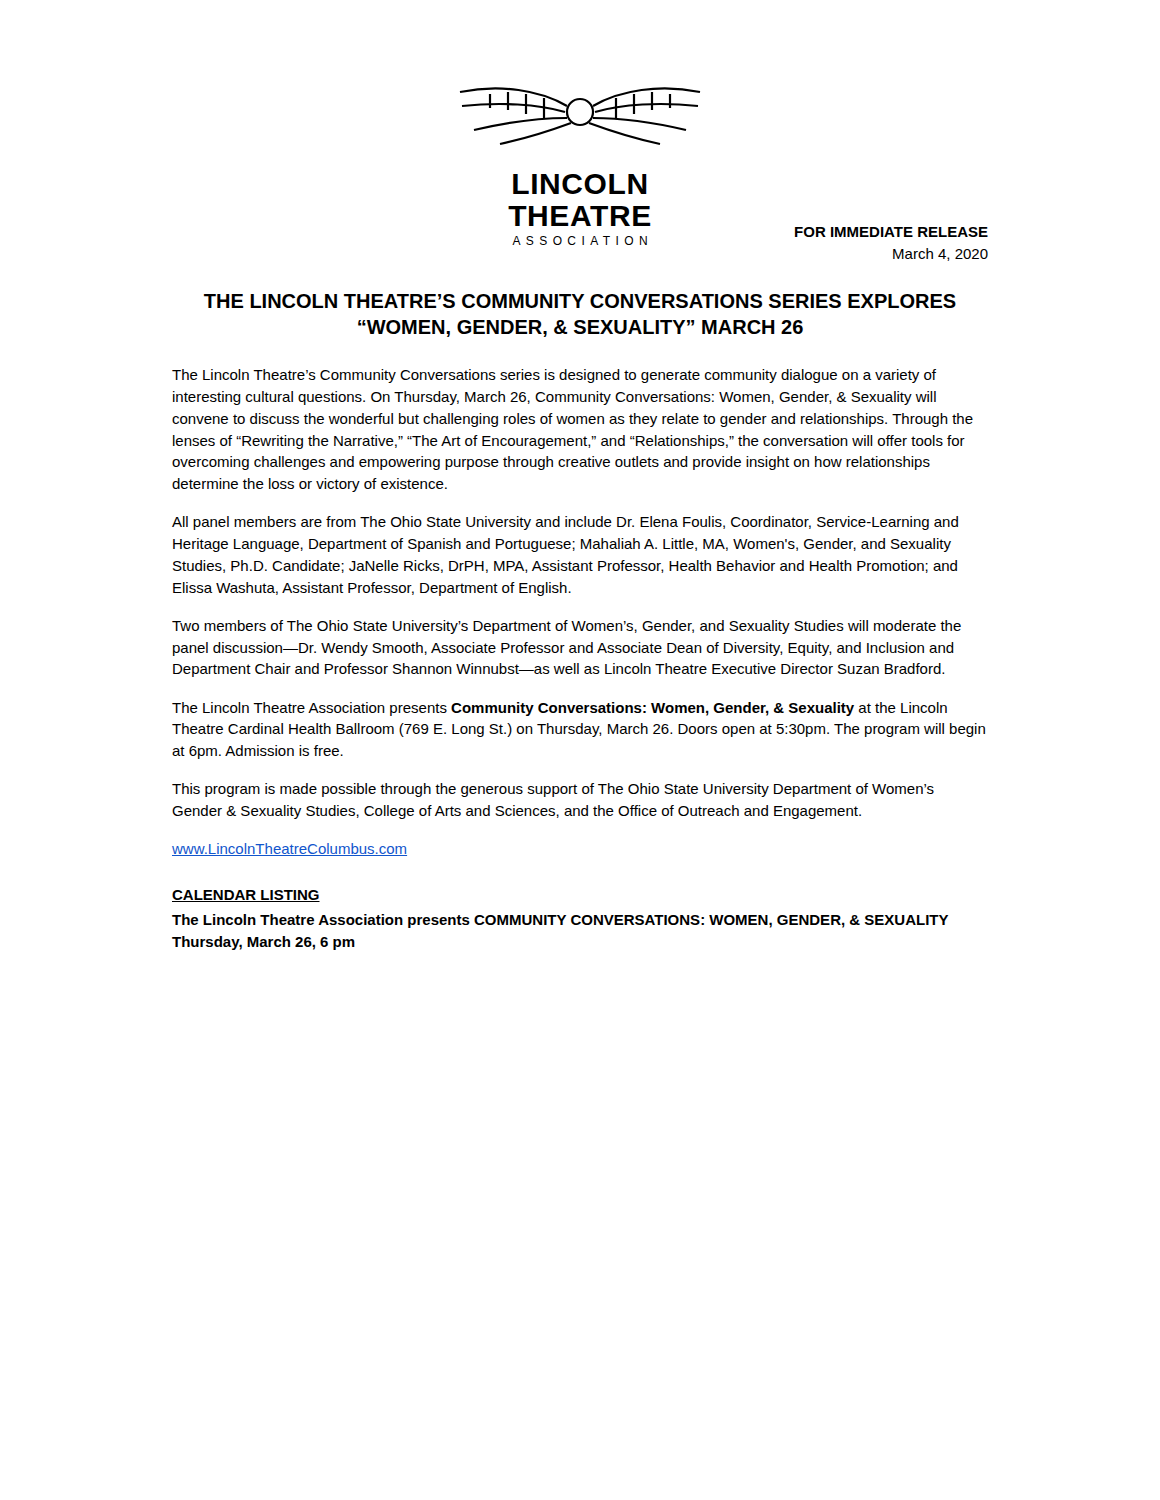LINCOLN
THEATRE
ASSOCIATION
FOR IMMEDIATE RELEASE
March 4, 2020
THE LINCOLN THEATRE’S COMMUNITY CONVERSATIONS SERIES EXPLORES “WOMEN, GENDER, & SEXUALITY” MARCH 26
The Lincoln Theatre’s Community Conversations series is designed to generate community dialogue on a variety of interesting cultural questions. On Thursday, March 26, Community Conversations: Women, Gender, & Sexuality will convene to discuss the wonderful but challenging roles of women as they relate to gender and relationships. Through the lenses of “Rewriting the Narrative,” “The Art of Encouragement,” and “Relationships,” the conversation will offer tools for overcoming challenges and empowering purpose through creative outlets and provide insight on how relationships determine the loss or victory of existence.
All panel members are from The Ohio State University and include Dr. Elena Foulis, Coordinator, Service-Learning and Heritage Language, Department of Spanish and Portuguese; Mahaliah A. Little, MA, Women's, Gender, and Sexuality Studies, Ph.D. Candidate; JaNelle Ricks, DrPH, MPA, Assistant Professor, Health Behavior and Health Promotion; and Elissa Washuta, Assistant Professor, Department of English.
Two members of The Ohio State University’s Department of Women’s, Gender, and Sexuality Studies will moderate the panel discussion—Dr. Wendy Smooth, Associate Professor and Associate Dean of Diversity, Equity, and Inclusion and Department Chair and Professor Shannon Winnubst—as well as Lincoln Theatre Executive Director Suzan Bradford.
The Lincoln Theatre Association presents Community Conversations: Women, Gender, & Sexuality at the Lincoln Theatre Cardinal Health Ballroom (769 E. Long St.) on Thursday, March 26. Doors open at 5:30pm. The program will begin at 6pm. Admission is free.
This program is made possible through the generous support of The Ohio State University Department of Women’s Gender & Sexuality Studies, College of Arts and Sciences, and the Office of Outreach and Engagement.
www.LincolnTheatreColumbus.com
CALENDAR LISTING
The Lincoln Theatre Association presents COMMUNITY CONVERSATIONS: WOMEN, GENDER, & SEXUALITY
Thursday, March 26, 6 pm